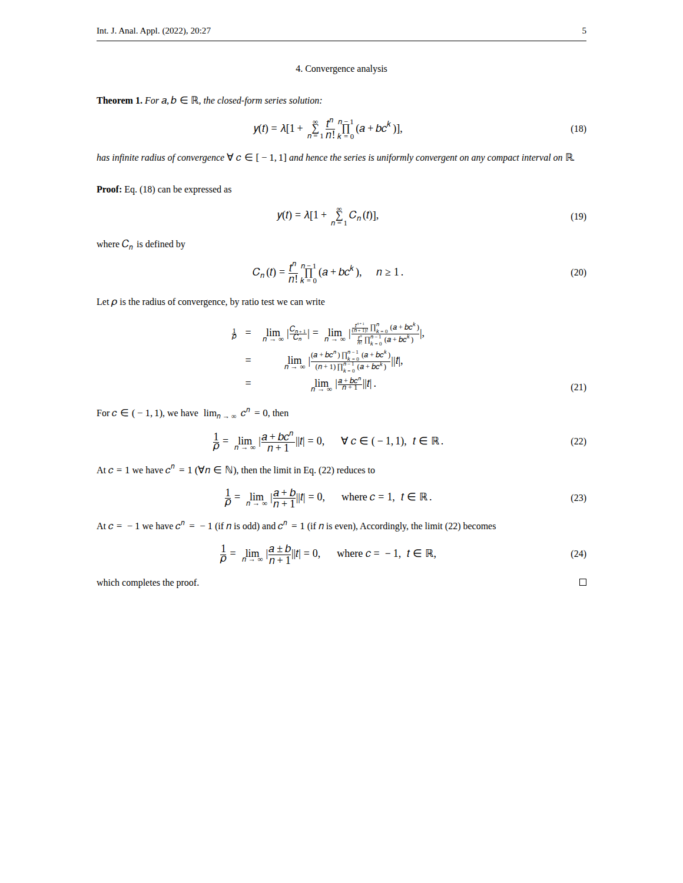Int. J. Anal. Appl. (2022), 20:27 5
4. Convergence analysis
Theorem 1. For a,b∈ℝ, the closed-form series solution:
y(t) = λ [ 1 + ∑ n=1 ∞ tn n! ∏ k=0 n−1 ( a+bck ) ] ,
(18)
has infinite radius of convergence ∀ c∈[−1,1] and hence the series is uniformly convergent on any compact interval on ℝ.
Proof: Eq. (18) can be expressed as
y(t) = λ [ 1 + ∑ n=1 ∞ Cn (t) ] ,
(19)
where Cn is defined by
Cn (t) = tn n! ∏ k=0 n−1 ( a+bck ) , n≥1 .
(20)
Let ρ is the radius of convergence, by ratio test we can write
1ρ = lim n→∞ | Cn+1 Cn | = lim n→∞ | tn+1 (n+1)! ∏ k=0 n (a+bck) tn n! ∏ k=0 n−1 (a+bck) | , = lim n→∞ | (a+bcn) ∏ k=0 n−1 (a+bck) (n+1) ∏ k=0 n−1 (a+bck) | |t| , = lim n→∞ | a+bcn n+1 | |t| .
(21)
For c∈(−1,1), we have limn→∞cn=0, then
1ρ = lim n→∞ | a+bcn n+1 | |t| =0 , ∀ c∈(−1,1) , t∈ℝ .
(22)
At c=1 we have cn=1 (∀n∈ℕ), then the limit in Eq. (22) reduces to
1ρ = lim n→∞ | a+b n+1 | |t| =0 , where c=1 , t∈ℝ .
(23)
At c=−1 we have cn=−1 (if n is odd) and cn=1 (if n is even), Accordingly, the limit (22) becomes
1ρ = lim n→∞ | a±b n+1 | |t| =0 , where c=−1 , t∈ℝ ,
(24)
which completes the proof.